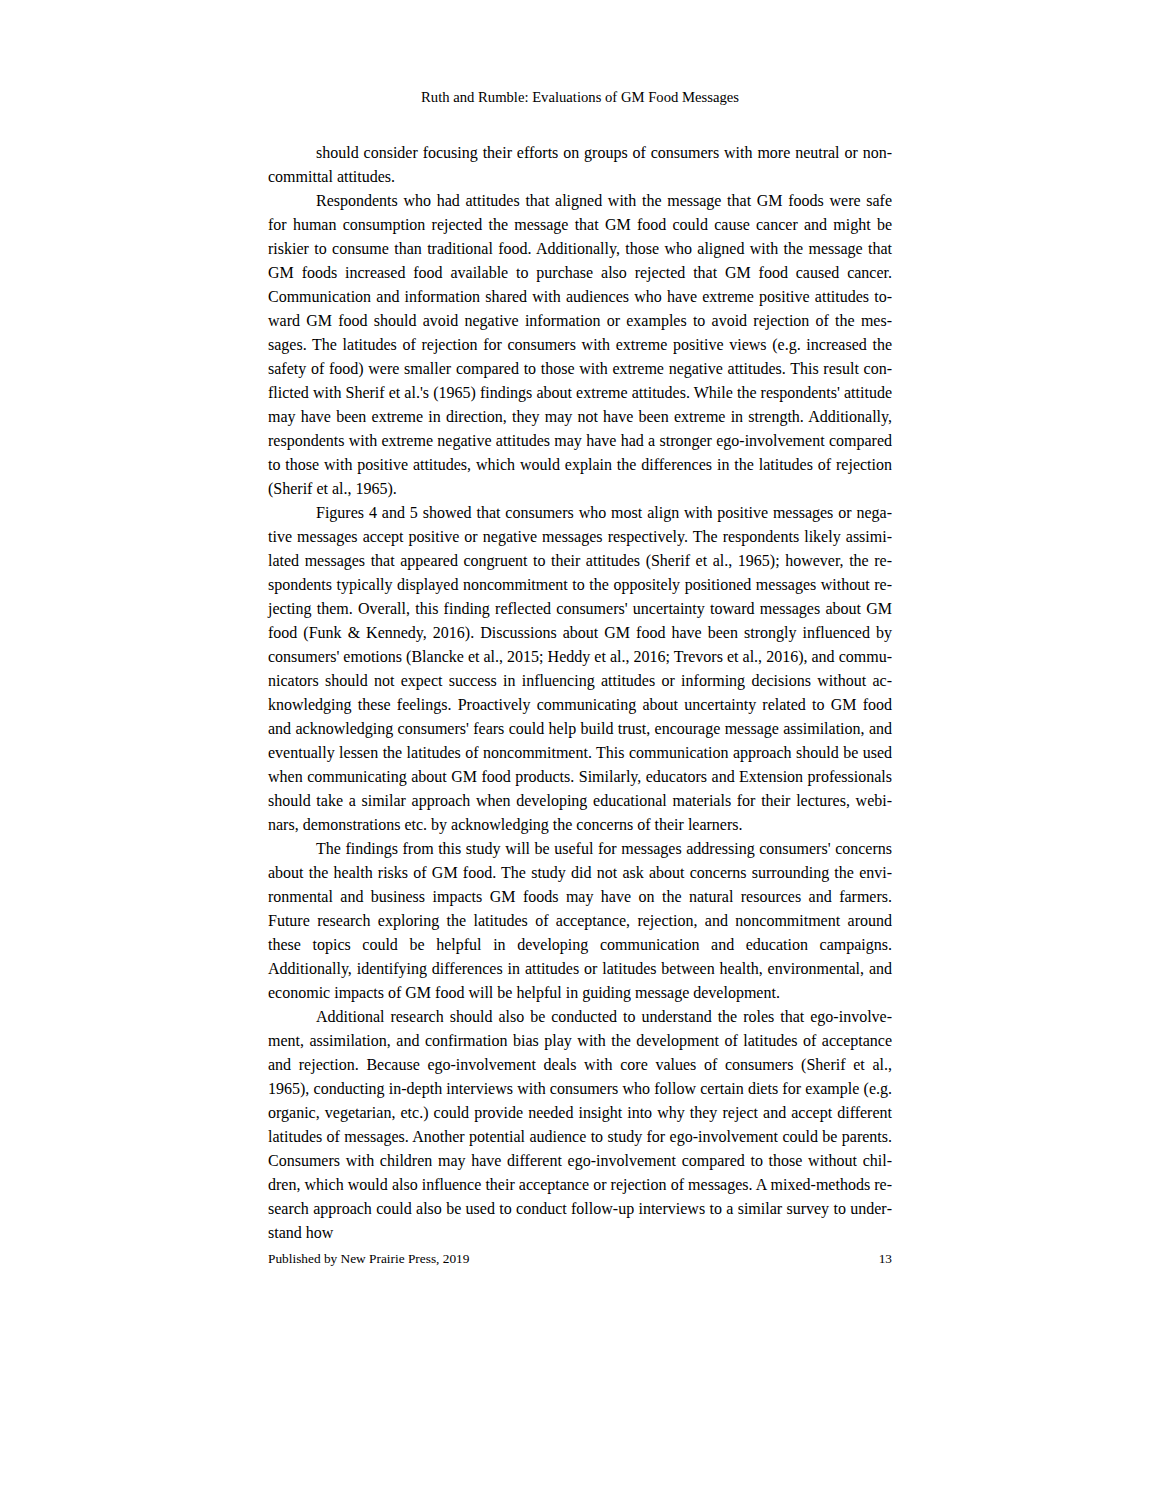Ruth and Rumble: Evaluations of GM Food Messages
should consider focusing their efforts on groups of consumers with more neutral or noncommittal attitudes.
Respondents who had attitudes that aligned with the message that GM foods were safe for human consumption rejected the message that GM food could cause cancer and might be riskier to consume than traditional food. Additionally, those who aligned with the message that GM foods increased food available to purchase also rejected that GM food caused cancer. Communication and information shared with audiences who have extreme positive attitudes toward GM food should avoid negative information or examples to avoid rejection of the messages. The latitudes of rejection for consumers with extreme positive views (e.g. increased the safety of food) were smaller compared to those with extreme negative attitudes. This result conflicted with Sherif et al.'s (1965) findings about extreme attitudes. While the respondents' attitude may have been extreme in direction, they may not have been extreme in strength. Additionally, respondents with extreme negative attitudes may have had a stronger ego-involvement compared to those with positive attitudes, which would explain the differences in the latitudes of rejection (Sherif et al., 1965).
Figures 4 and 5 showed that consumers who most align with positive messages or negative messages accept positive or negative messages respectively. The respondents likely assimilated messages that appeared congruent to their attitudes (Sherif et al., 1965); however, the respondents typically displayed noncommitment to the oppositely positioned messages without rejecting them. Overall, this finding reflected consumers' uncertainty toward messages about GM food (Funk & Kennedy, 2016). Discussions about GM food have been strongly influenced by consumers' emotions (Blancke et al., 2015; Heddy et al., 2016; Trevors et al., 2016), and communicators should not expect success in influencing attitudes or informing decisions without acknowledging these feelings. Proactively communicating about uncertainty related to GM food and acknowledging consumers' fears could help build trust, encourage message assimilation, and eventually lessen the latitudes of noncommitment. This communication approach should be used when communicating about GM food products. Similarly, educators and Extension professionals should take a similar approach when developing educational materials for their lectures, webinars, demonstrations etc. by acknowledging the concerns of their learners.
The findings from this study will be useful for messages addressing consumers' concerns about the health risks of GM food. The study did not ask about concerns surrounding the environmental and business impacts GM foods may have on the natural resources and farmers. Future research exploring the latitudes of acceptance, rejection, and noncommitment around these topics could be helpful in developing communication and education campaigns. Additionally, identifying differences in attitudes or latitudes between health, environmental, and economic impacts of GM food will be helpful in guiding message development.
Additional research should also be conducted to understand the roles that ego-involvement, assimilation, and confirmation bias play with the development of latitudes of acceptance and rejection. Because ego-involvement deals with core values of consumers (Sherif et al., 1965), conducting in-depth interviews with consumers who follow certain diets for example (e.g. organic, vegetarian, etc.) could provide needed insight into why they reject and accept different latitudes of messages. Another potential audience to study for ego-involvement could be parents. Consumers with children may have different ego-involvement compared to those without children, which would also influence their acceptance or rejection of messages. A mixed-methods research approach could also be used to conduct follow-up interviews to a similar survey to understand how
Published by New Prairie Press, 2019 13